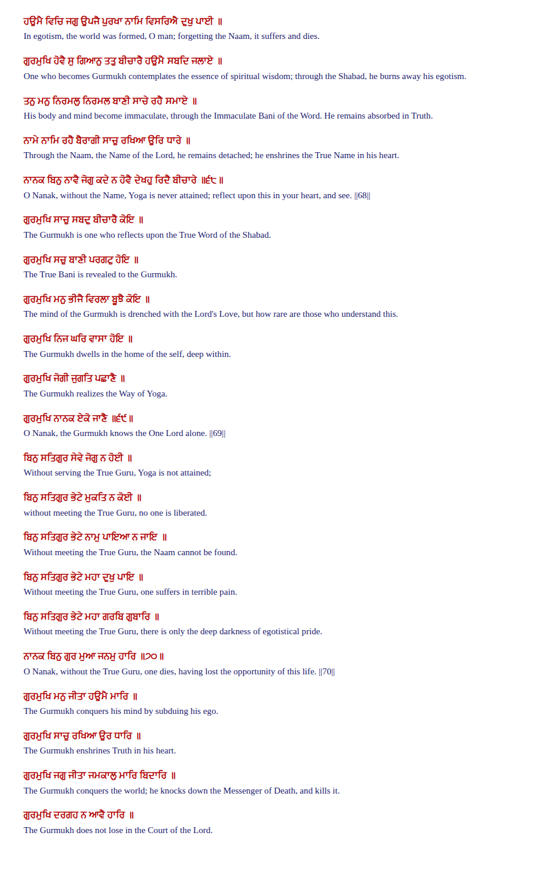ਹਉਮੈ ਵਿਚਿ ਜਗੁ ਉਪਜੈ ਪੁਰਖਾ ਨਾਮਿ ਵਿਸਰਿਐ ਦੁਖੁ ਪਾਈ ॥
In egotism, the world was formed, O man; forgetting the Naam, it suffers and dies.
ਗੁਰਮੁਖਿ ਹੋਵੈ ਸੁ ਗਿਆਨੁ ਤਤੁ ਬੀਚਾਰੈ ਹਉਮੈ ਸਬਦਿ ਜਲਾਏ ॥
One who becomes Gurmukh contemplates the essence of spiritual wisdom; through the Shabad, he burns away his egotism.
ਤਨੁ ਮਨੁ ਨਿਰਮਲੁ ਨਿਰਮਲ ਬਾਣੀ ਸਾਚੇ ਰਹੈ ਸਮਾਏ ॥
His body and mind become immaculate, through the Immaculate Bani of the Word. He remains absorbed in Truth.
ਨਾਮੇ ਨਾਮਿ ਰਹੈ ਬੈਰਾਗੀ ਸਾਚੁ ਰਖਿਆ ਉਰਿ ਧਾਰੇ ॥
Through the Naam, the Name of the Lord, he remains detached; he enshrines the True Name in his heart.
ਨਾਨਕ ਬਿਨੁ ਨਾਵੈ ਜੋਗੁ ਕਦੇ ਨ ਹੋਵੈ ਦੇਖਹੁ ਰਿਦੈ ਬੀਚਾਰੇ ॥੬੮॥
O Nanak, without the Name, Yoga is never attained; reflect upon this in your heart, and see. ||68||
ਗੁਰਮੁਖਿ ਸਾਚੁ ਸਬਦੁ ਬੀਚਾਰੈ ਕੋਇ ॥
The Gurmukh is one who reflects upon the True Word of the Shabad.
ਗੁਰਮੁਖਿ ਸਚੁ ਬਾਣੀ ਪਰਗਟੁ ਹੋਇ ॥
The True Bani is revealed to the Gurmukh.
ਗੁਰਮੁਖਿ ਮਨੁ ਭੀਜੈ ਵਿਰਲਾ ਬੂਝੈ ਕੋਇ ॥
The mind of the Gurmukh is drenched with the Lord's Love, but how rare are those who understand this.
ਗੁਰਮੁਖਿ ਨਿਜ ਘਰਿ ਵਾਸਾ ਹੋਇ ॥
The Gurmukh dwells in the home of the self, deep within.
ਗੁਰਮੁਖਿ ਜੋਗੀ ਜੁਗਤਿ ਪਛਾਣੈ ॥
The Gurmukh realizes the Way of Yoga.
ਗੁਰਮੁਖਿ ਨਾਨਕ ਏਕੋ ਜਾਣੈ ॥੬੯॥
O Nanak, the Gurmukh knows the One Lord alone. ||69||
ਬਿਨੁ ਸਤਿਗੁਰ ਸੇਵੇ ਜੋਗੁ ਨ ਹੋਈ ॥
Without serving the True Guru, Yoga is not attained;
ਬਿਨੁ ਸਤਿਗੁਰ ਭੇਟੇ ਮੁਕਤਿ ਨ ਕੋਈ ॥
without meeting the True Guru, no one is liberated.
ਬਿਨੁ ਸਤਿਗੁਰ ਭੇਟੇ ਨਾਮੁ ਪਾਇਆ ਨ ਜਾਇ ॥
Without meeting the True Guru, the Naam cannot be found.
ਬਿਨੁ ਸਤਿਗੁਰ ਭੇਟੇ ਮਹਾ ਦੁਖੁ ਪਾਇ ॥
Without meeting the True Guru, one suffers in terrible pain.
ਬਿਨੁ ਸਤਿਗੁਰ ਭੇਟੇ ਮਹਾ ਗਰਬਿ ਗੁਬਾਰਿ ॥
Without meeting the True Guru, there is only the deep darkness of egotistical pride.
ਨਾਨਕ ਬਿਨੁ ਗੁਰ ਮੁਆ ਜਨਮੁ ਹਾਰਿ ॥੭੦॥
O Nanak, without the True Guru, one dies, having lost the opportunity of this life. ||70||
ਗੁਰਮੁਖਿ ਮਨੁ ਜੀਤਾ ਹਉਮੈ ਮਾਰਿ ॥
The Gurmukh conquers his mind by subduing his ego.
ਗੁਰਮੁਖਿ ਸਾਚੁ ਰਖਿਆ ਉਰ ਧਾਰਿ ॥
The Gurmukh enshrines Truth in his heart.
ਗੁਰਮੁਖਿ ਜਗੁ ਜੀਤਾ ਜਮਕਾਲੁ ਮਾਰਿ ਬਿਦਾਰਿ ॥
The Gurmukh conquers the world; he knocks down the Messenger of Death, and kills it.
ਗੁਰਮੁਖਿ ਦਰਗਹ ਨ ਆਵੈ ਹਾਰਿ ॥
The Gurmukh does not lose in the Court of the Lord.